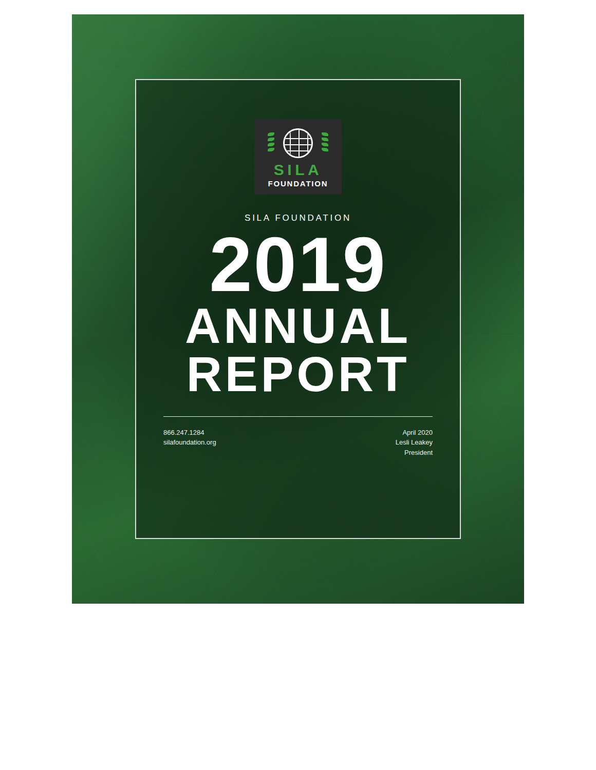SILA
FOUNDATION
SILA FOUNDATION
2019
ANNUAL
REPORT
866.247.1284
silafoundation.org
April 2020
Lesli Leakey
President